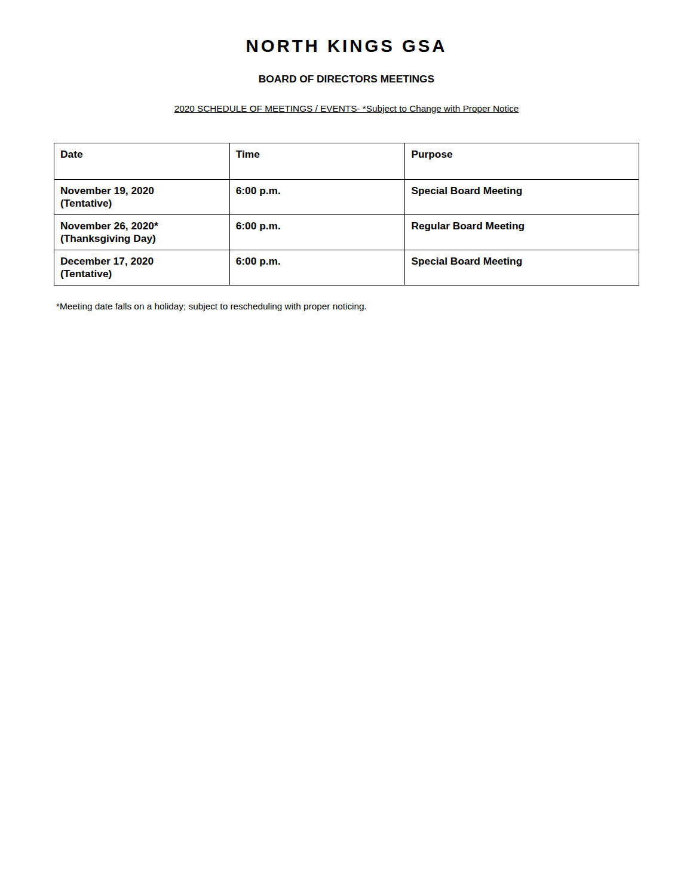NORTH KINGS GSA
BOARD OF DIRECTORS MEETINGS
2020 SCHEDULE OF MEETINGS / EVENTS- *Subject to Change with Proper Notice
| Date | Time | Purpose |
| --- | --- | --- |
| November 19, 2020 (Tentative) | 6:00 p.m. | Special Board Meeting |
| November 26, 2020* (Thanksgiving Day) | 6:00 p.m. | Regular Board Meeting |
| December 17, 2020 (Tentative) | 6:00 p.m. | Special Board Meeting |
*Meeting date falls on a holiday; subject to rescheduling with proper noticing.